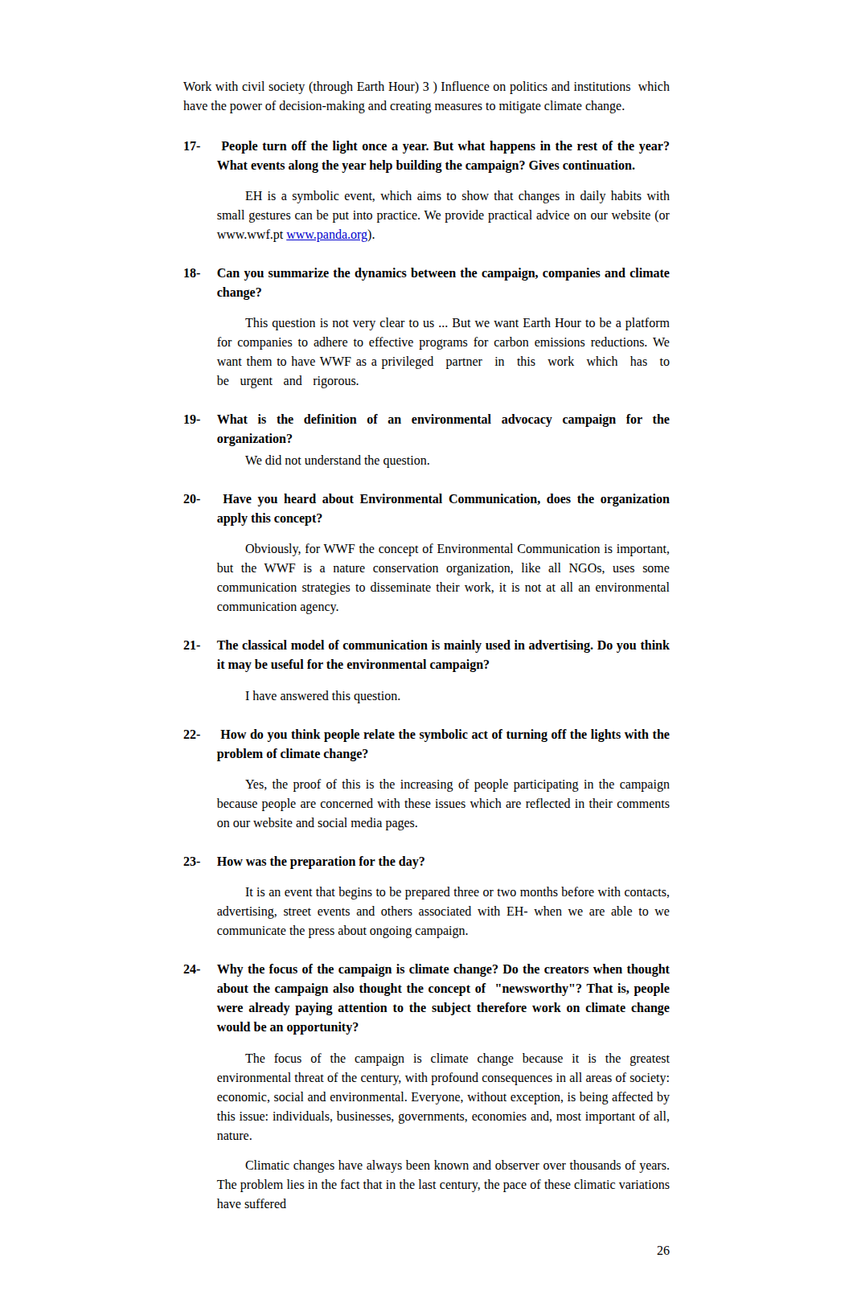Work with civil society (through Earth Hour) 3 ) Influence on politics and institutions which have the power of decision-making and creating measures to mitigate climate change.
17-
People turn off the light once a year. But what happens in the rest of the year? What events along the year help building the campaign? Gives continuation.
EH is a symbolic event, which aims to show that changes in daily habits with small gestures can be put into practice. We provide practical advice on our website (or www.wwf.pt www.panda.org).
18-
Can you summarize the dynamics between the campaign, companies and climate change?
This question is not very clear to us ... But we want Earth Hour to be a platform for companies to adhere to effective programs for carbon emissions reductions. We want them to have WWF as a privileged partner in this work which has to be urgent and rigorous.
19-
What is the definition of an environmental advocacy campaign for the organization?
We did not understand the question.
20-
Have you heard about Environmental Communication, does the organization apply this concept?
Obviously, for WWF the concept of Environmental Communication is important, but the WWF is a nature conservation organization, like all NGOs, uses some communication strategies to disseminate their work, it is not at all an environmental communication agency.
21-
The classical model of communication is mainly used in advertising. Do you think it may be useful for the environmental campaign?
I have answered this question.
22-
How do you think people relate the symbolic act of turning off the lights with the problem of climate change?
Yes, the proof of this is the increasing of people participating in the campaign because people are concerned with these issues which are reflected in their comments on our website and social media pages.
23-
How was the preparation for the day?
It is an event that begins to be prepared three or two months before with contacts, advertising, street events and others associated with EH- when we are able to we communicate the press about ongoing campaign.
24-
Why the focus of the campaign is climate change? Do the creators when thought about the campaign also thought the concept of "newsworthy"? That is, people were already paying attention to the subject therefore work on climate change would be an opportunity?
The focus of the campaign is climate change because it is the greatest environmental threat of the century, with profound consequences in all areas of society: economic, social and environmental. Everyone, without exception, is being affected by this issue: individuals, businesses, governments, economies and, most important of all, nature.
Climatic changes have always been known and observer over thousands of years. The problem lies in the fact that in the last century, the pace of these climatic variations have suffered
26